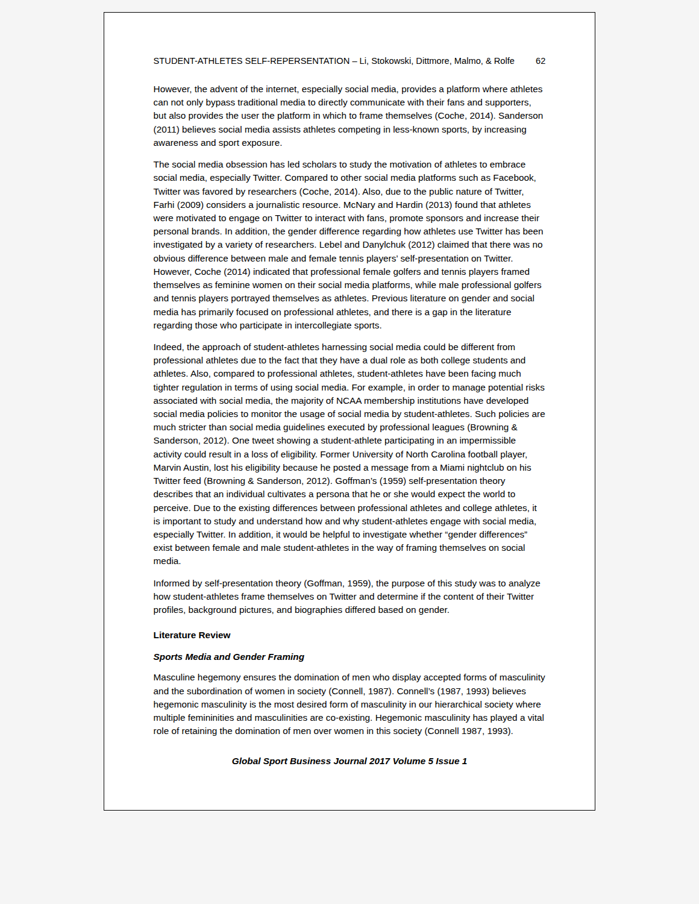STUDENT-ATHLETES SELF-REPERSENTATION – Li, Stokowski, Dittmore, Malmo, & Rolfe 62
However, the advent of the internet, especially social media, provides a platform where athletes can not only bypass traditional media to directly communicate with their fans and supporters, but also provides the user the platform in which to frame themselves (Coche, 2014). Sanderson (2011) believes social media assists athletes competing in less-known sports, by increasing awareness and sport exposure.
The social media obsession has led scholars to study the motivation of athletes to embrace social media, especially Twitter. Compared to other social media platforms such as Facebook, Twitter was favored by researchers (Coche, 2014). Also, due to the public nature of Twitter, Farhi (2009) considers a journalistic resource. McNary and Hardin (2013) found that athletes were motivated to engage on Twitter to interact with fans, promote sponsors and increase their personal brands. In addition, the gender difference regarding how athletes use Twitter has been investigated by a variety of researchers. Lebel and Danylchuk (2012) claimed that there was no obvious difference between male and female tennis players’ self-presentation on Twitter. However, Coche (2014) indicated that professional female golfers and tennis players framed themselves as feminine women on their social media platforms, while male professional golfers and tennis players portrayed themselves as athletes. Previous literature on gender and social media has primarily focused on professional athletes, and there is a gap in the literature regarding those who participate in intercollegiate sports.
Indeed, the approach of student-athletes harnessing social media could be different from professional athletes due to the fact that they have a dual role as both college students and athletes. Also, compared to professional athletes, student-athletes have been facing much tighter regulation in terms of using social media. For example, in order to manage potential risks associated with social media, the majority of NCAA membership institutions have developed social media policies to monitor the usage of social media by student-athletes. Such policies are much stricter than social media guidelines executed by professional leagues (Browning & Sanderson, 2012). One tweet showing a student-athlete participating in an impermissible activity could result in a loss of eligibility. Former University of North Carolina football player, Marvin Austin, lost his eligibility because he posted a message from a Miami nightclub on his Twitter feed (Browning & Sanderson, 2012). Goffman’s (1959) self-presentation theory describes that an individual cultivates a persona that he or she would expect the world to perceive. Due to the existing differences between professional athletes and college athletes, it is important to study and understand how and why student-athletes engage with social media, especially Twitter. In addition, it would be helpful to investigate whether “gender differences” exist between female and male student-athletes in the way of framing themselves on social media.
Informed by self-presentation theory (Goffman, 1959), the purpose of this study was to analyze how student-athletes frame themselves on Twitter and determine if the content of their Twitter profiles, background pictures, and biographies differed based on gender.
Literature Review
Sports Media and Gender Framing
Masculine hegemony ensures the domination of men who display accepted forms of masculinity and the subordination of women in society (Connell, 1987). Connell’s (1987, 1993) believes hegemonic masculinity is the most desired form of masculinity in our hierarchical society where multiple femininities and masculinities are co-existing. Hegemonic masculinity has played a vital role of retaining the domination of men over women in this society (Connell 1987, 1993).
Global Sport Business Journal 2017 Volume 5 Issue 1